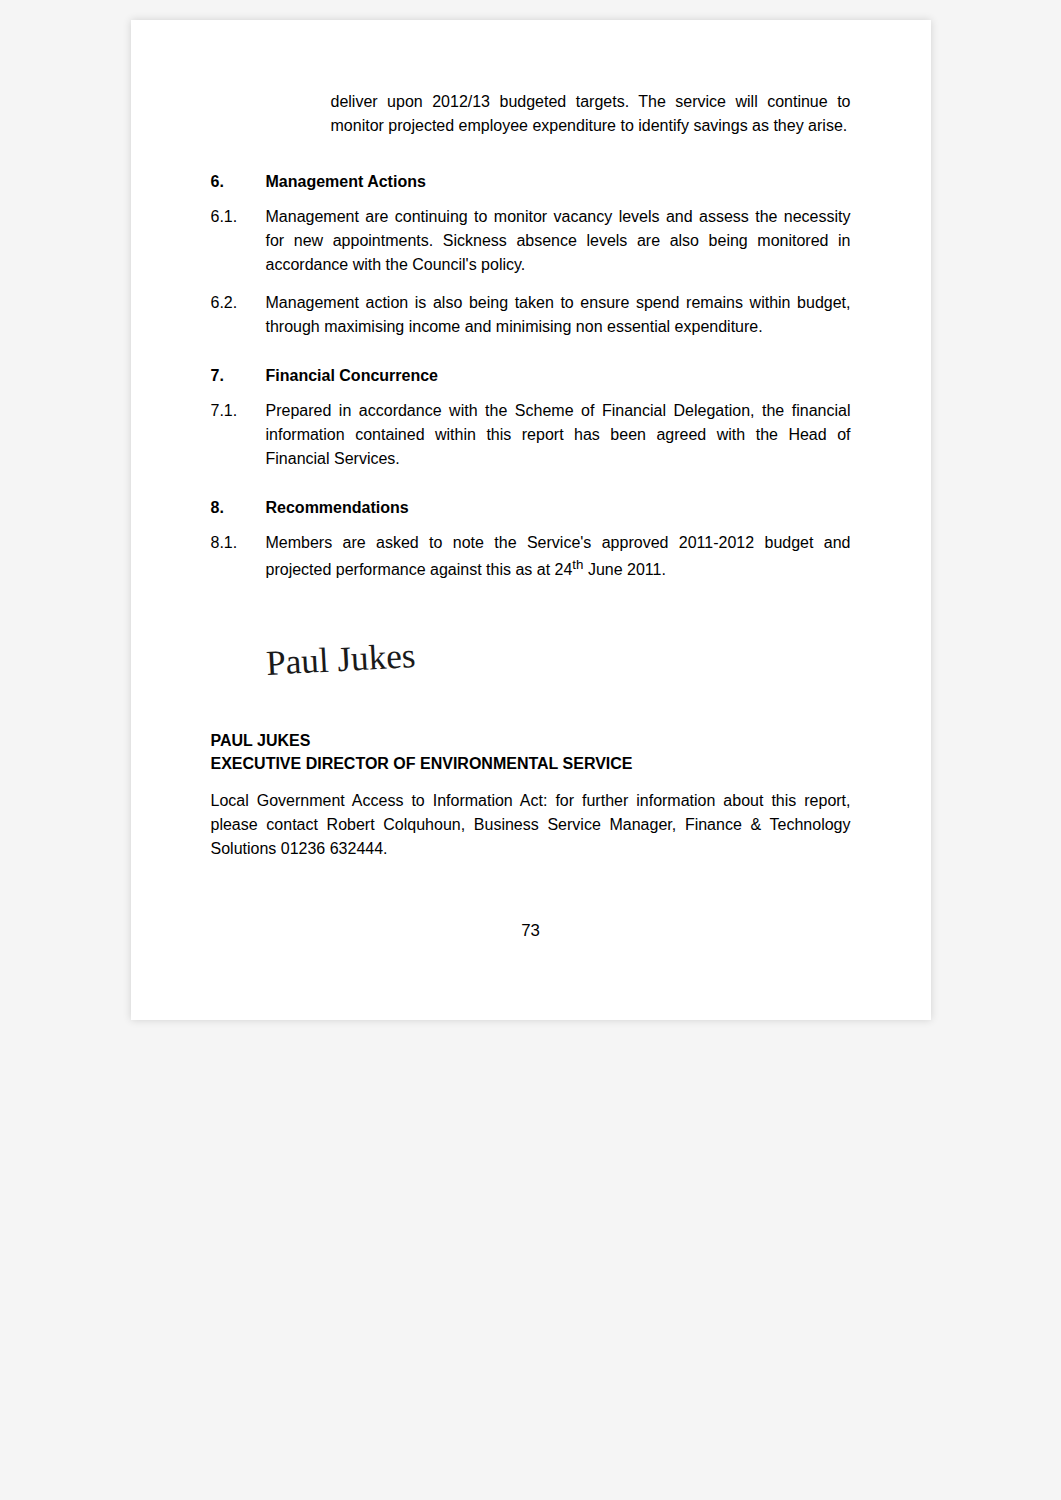deliver upon 2012/13 budgeted targets. The service will continue to monitor projected employee expenditure to identify savings as they arise.
6. Management Actions
6.1. Management are continuing to monitor vacancy levels and assess the necessity for new appointments. Sickness absence levels are also being monitored in accordance with the Council's policy.
6.2. Management action is also being taken to ensure spend remains within budget, through maximising income and minimising non essential expenditure.
7. Financial Concurrence
7.1. Prepared in accordance with the Scheme of Financial Delegation, the financial information contained within this report has been agreed with the Head of Financial Services.
8. Recommendations
8.1. Members are asked to note the Service's approved 2011-2012 budget and projected performance against this as at 24th June 2011.
Paul Jukes
PAUL JUKES
EXECUTIVE DIRECTOR OF ENVIRONMENTAL SERVICE
Local Government Access to Information Act: for further information about this report, please contact Robert Colquhoun, Business Service Manager, Finance & Technology Solutions 01236 632444.
73